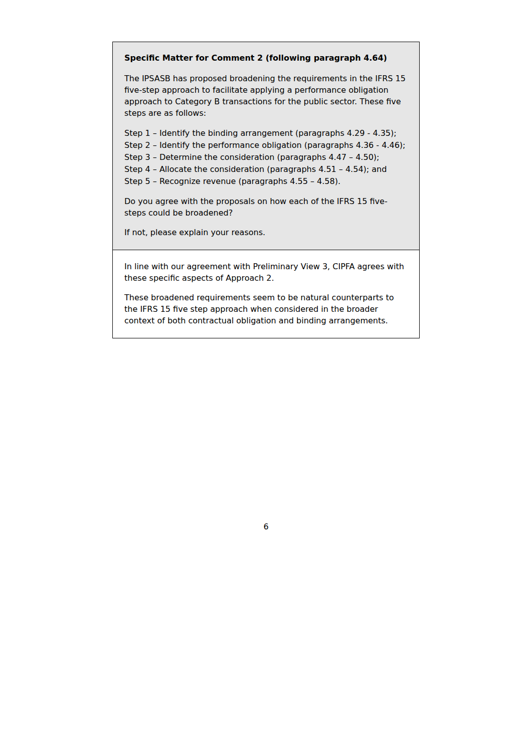Specific Matter for Comment 2 (following paragraph 4.64)
The IPSASB has proposed broadening the requirements in the IFRS 15 five-step approach to facilitate applying a performance obligation approach to Category B transactions for the public sector. These five steps are as follows:
Step 1 – Identify the binding arrangement (paragraphs 4.29 - 4.35);
Step 2 – Identify the performance obligation (paragraphs 4.36 - 4.46);
Step 3 – Determine the consideration (paragraphs 4.47 – 4.50);
Step 4 – Allocate the consideration (paragraphs 4.51 – 4.54); and
Step 5 – Recognize revenue (paragraphs 4.55 – 4.58).
Do you agree with the proposals on how each of the IFRS 15 five-steps could be broadened?
If not, please explain your reasons.
In line with our agreement with Preliminary View 3, CIPFA agrees with these specific aspects of Approach 2.
These broadened requirements seem to be natural counterparts to the IFRS 15 five step approach when considered in the broader context of both contractual obligation and binding arrangements.
6